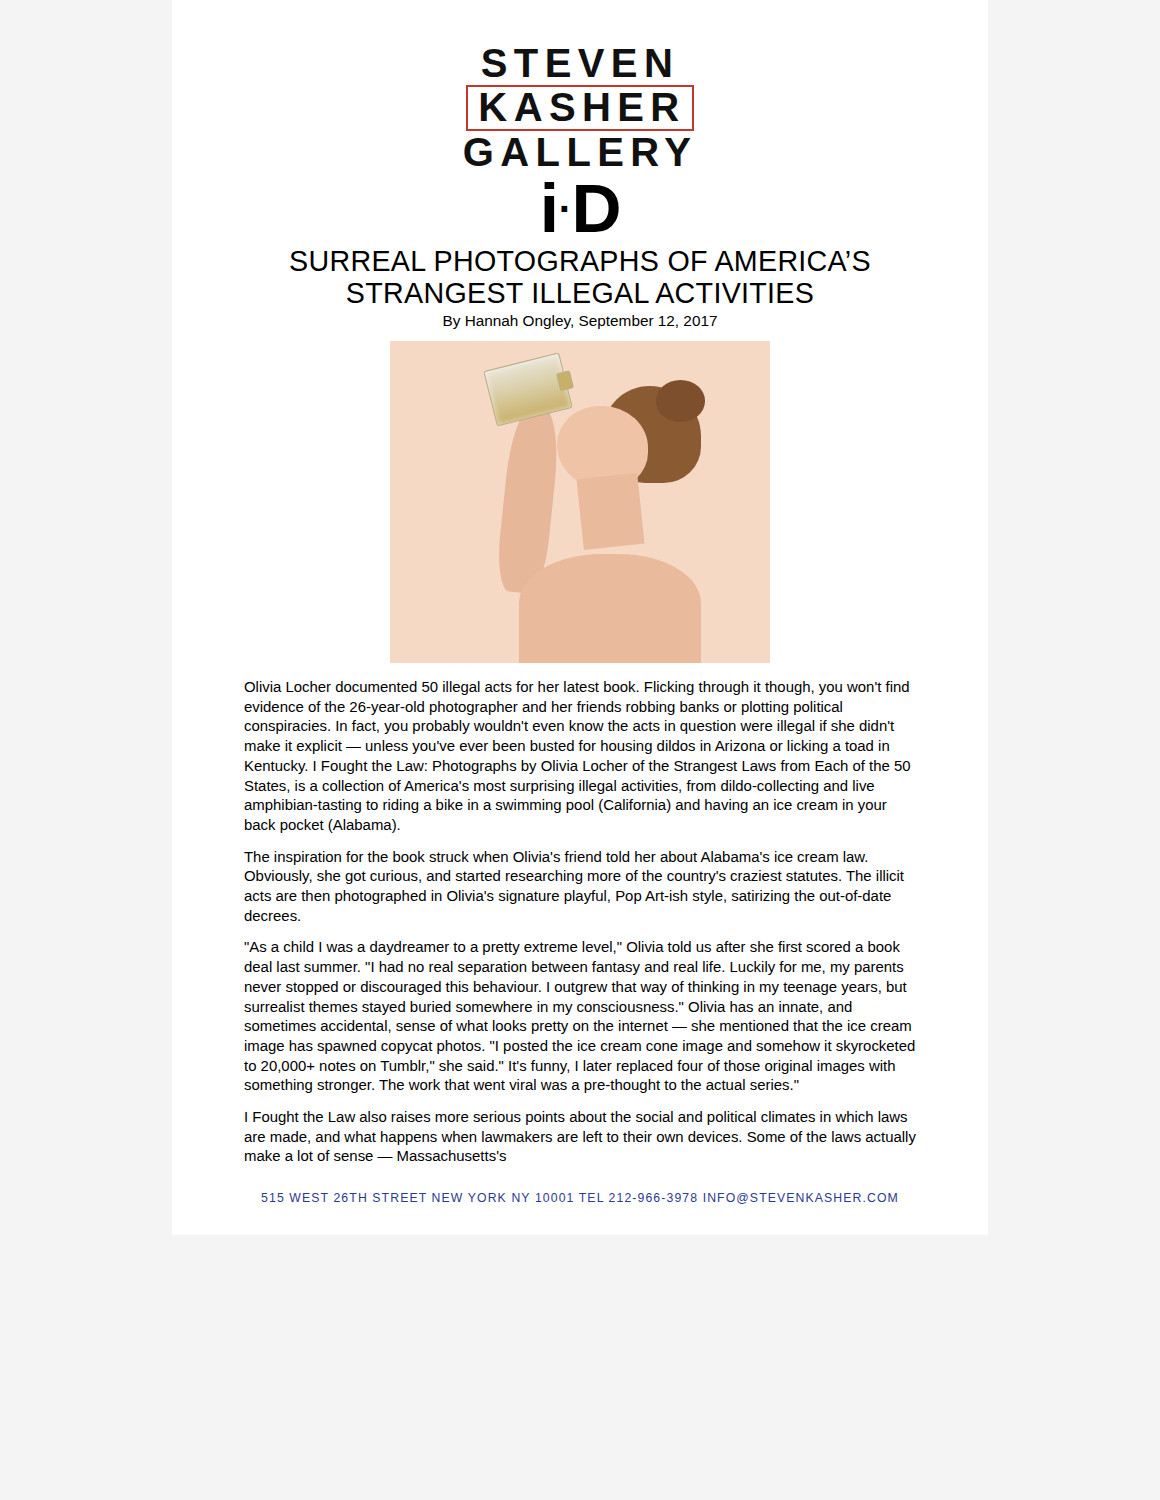STEVEN KASHER GALLERY
i·D
SURREAL PHOTOGRAPHS OF AMERICA’S STRANGEST ILLEGAL ACTIVITIES
By Hannah Ongley, September 12, 2017
Olivia Locher documented 50 illegal acts for her latest book. Flicking through it though, you won't find evidence of the 26-year-old photographer and her friends robbing banks or plotting political conspiracies. In fact, you probably wouldn't even know the acts in question were illegal if she didn't make it explicit — unless you've ever been busted for housing dildos in Arizona or licking a toad in Kentucky. I Fought the Law: Photographs by Olivia Locher of the Strangest Laws from Each of the 50 States, is a collection of America's most surprising illegal activities, from dildo-collecting and live amphibian-tasting to riding a bike in a swimming pool (California) and having an ice cream in your back pocket (Alabama).
The inspiration for the book struck when Olivia's friend told her about Alabama's ice cream law. Obviously, she got curious, and started researching more of the country's craziest statutes. The illicit acts are then photographed in Olivia's signature playful, Pop Art-ish style, satirizing the out-of-date decrees.
"As a child I was a daydreamer to a pretty extreme level," Olivia told us after she first scored a book deal last summer. "I had no real separation between fantasy and real life. Luckily for me, my parents never stopped or discouraged this behaviour. I outgrew that way of thinking in my teenage years, but surrealist themes stayed buried somewhere in my consciousness." Olivia has an innate, and sometimes accidental, sense of what looks pretty on the internet — she mentioned that the ice cream image has spawned copycat photos. "I posted the ice cream cone image and somehow it skyrocketed to 20,000+ notes on Tumblr," she said." It's funny, I later replaced four of those original images with something stronger. The work that went viral was a pre-thought to the actual series."
I Fought the Law also raises more serious points about the social and political climates in which laws are made, and what happens when lawmakers are left to their own devices. Some of the laws actually make a lot of sense — Massachusetts's
515 WEST 26TH STREET NEW YORK NY 10001 TEL 212-966-3978 INFO@STEVENKASHER.COM